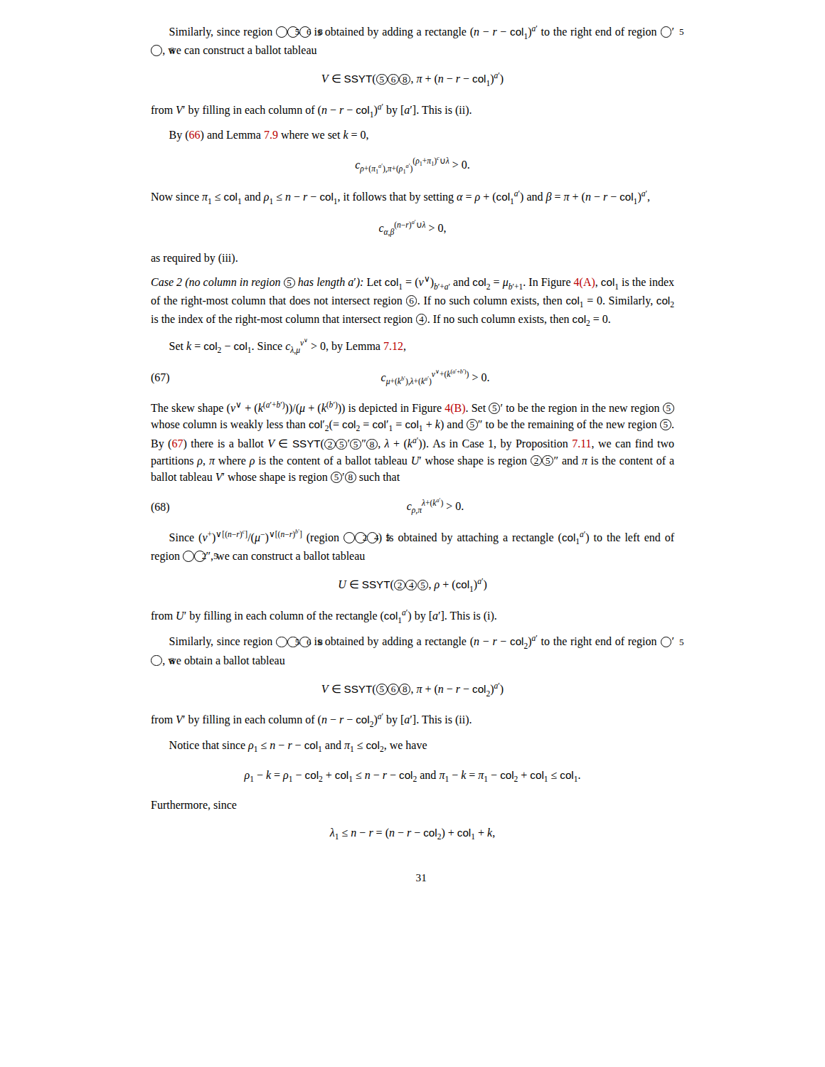Similarly, since region 568 is obtained by adding a rectangle (n − r − col1)a′ to the right end of region 5′8, we can construct a ballot tableau
V ∈ SSYT(568, π + (n − r − col1)a′)
from V′ by filling in each column of (n − r − col1)a′ by [a′]. This is (ii).
By (66) and Lemma 7.9 where we set k = 0,
cρ+(π1a′),π+(ρ1a′)(ρ1+π1)c∪λ > 0.
Now since π1 ≤ col1 and ρ1 ≤ n − r − col1, it follows that by setting α = ρ + (col1a′) and β = π + (n − r − col1)a′,
cα,β(n−r)a′∪λ > 0,
as required by (iii).
Case 2 (no column in region 5 has length a′): Let col1 = (ν∨)b′+a′ and col2 = μb′+1. In Figure 4(A), col1 is the index of the right-most column that does not intersect region 6. If no such column exists, then col1 = 0. Similarly, col2 is the index of the right-most column that intersect region 4. If no such column exists, then col2 = 0.
Set k = col2 − col1. Since cλ,μν∨ > 0, by Lemma 7.12,
(67)
cμ+(kb′),λ+(ka′)ν∨+(k(a′+b′)) > 0.
The skew shape (ν∨ + (k(a′+b′)))/(μ + (k(b′))) is depicted in Figure 4(B). Set 5′ to be the region in the new region 5 whose column is weakly less than col′2(= col2 = col′1 = col1 + k) and 5″ to be the remaining of the new region 5. By (67) there is a ballot V ∈ SSYT(25′5″8, λ + (ka′)). As in Case 1, by Proposition 7.11, we can find two partitions ρ, π where ρ is the content of a ballot tableau U′ whose shape is region 25″ and π is the content of a ballot tableau V′ whose shape is region 5′8 such that
(68)
cρ,πλ+(ka′) > 0.
Since (ν+)∨[(n−r)c]/(μ−)∨[(n−r)b′] (region 245) is obtained by attaching a rectangle (col1a′) to the left end of region 25″, we can construct a ballot tableau
U ∈ SSYT(245, ρ + (col1)a′)
from U′ by filling in each column of the rectangle (col1a′) by [a′]. This is (i).
Similarly, since region 568 is obtained by adding a rectangle (n − r − col2)a′ to the right end of region 5′8, we obtain a ballot tableau
V ∈ SSYT(568, π + (n − r − col2)a′)
from V′ by filling in each column of (n − r − col2)a′ by [a′]. This is (ii).
Notice that since ρ1 ≤ n − r − col1 and π1 ≤ col2, we have
ρ1 − k = ρ1 − col2 + col1 ≤ n − r − col2 and π1 − k = π1 − col2 + col1 ≤ col1.
Furthermore, since
λ1 ≤ n − r = (n − r − col2) + col1 + k,
31